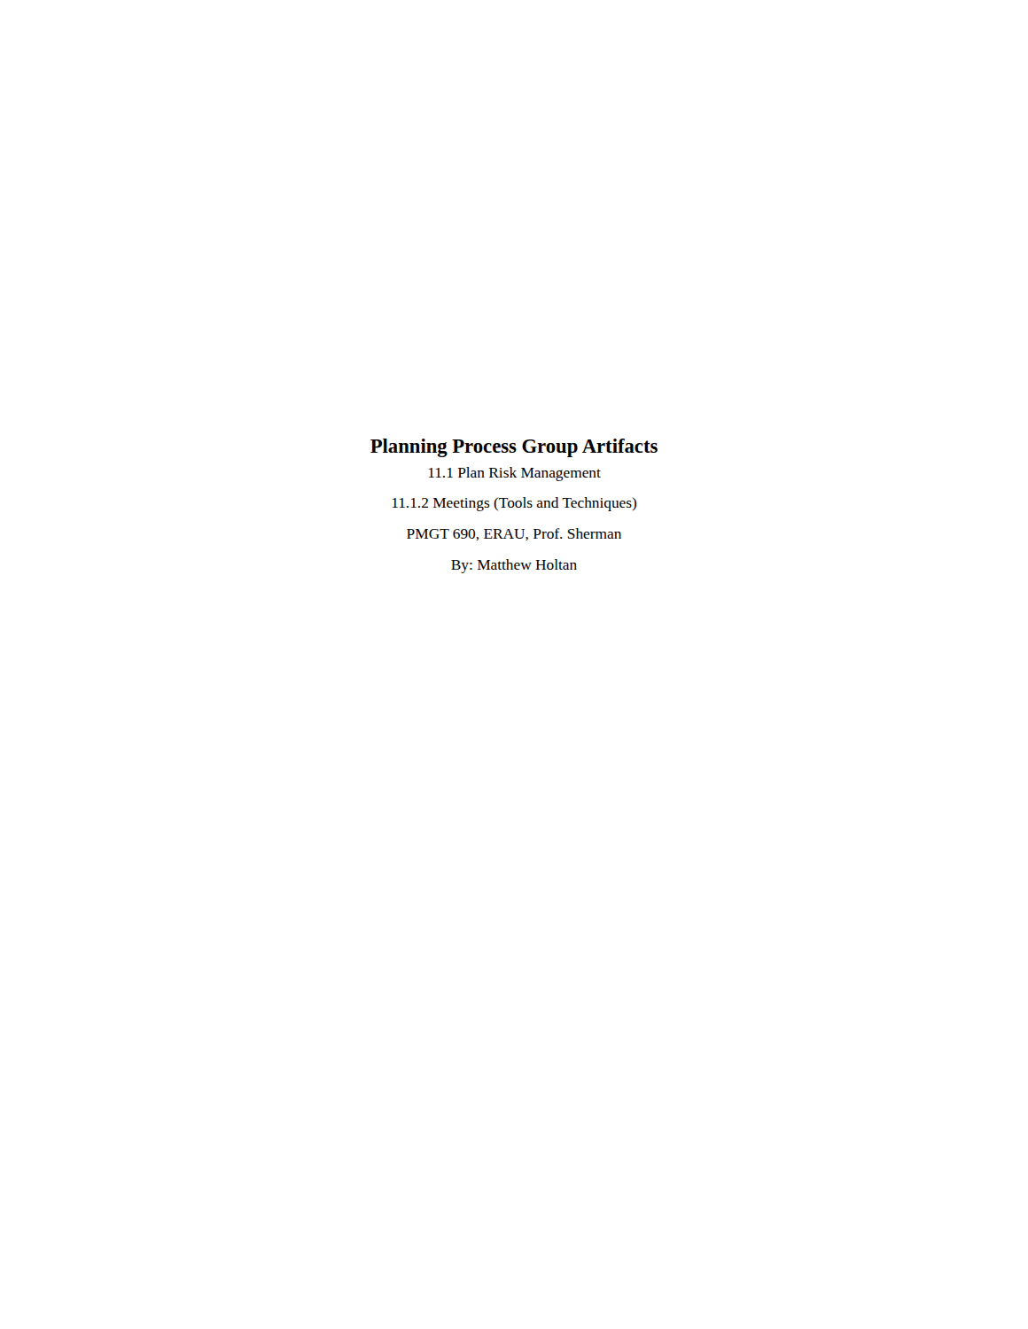Planning Process Group Artifacts
11.1 Plan Risk Management
11.1.2 Meetings (Tools and Techniques)
PMGT 690, ERAU, Prof. Sherman
By: Matthew Holtan